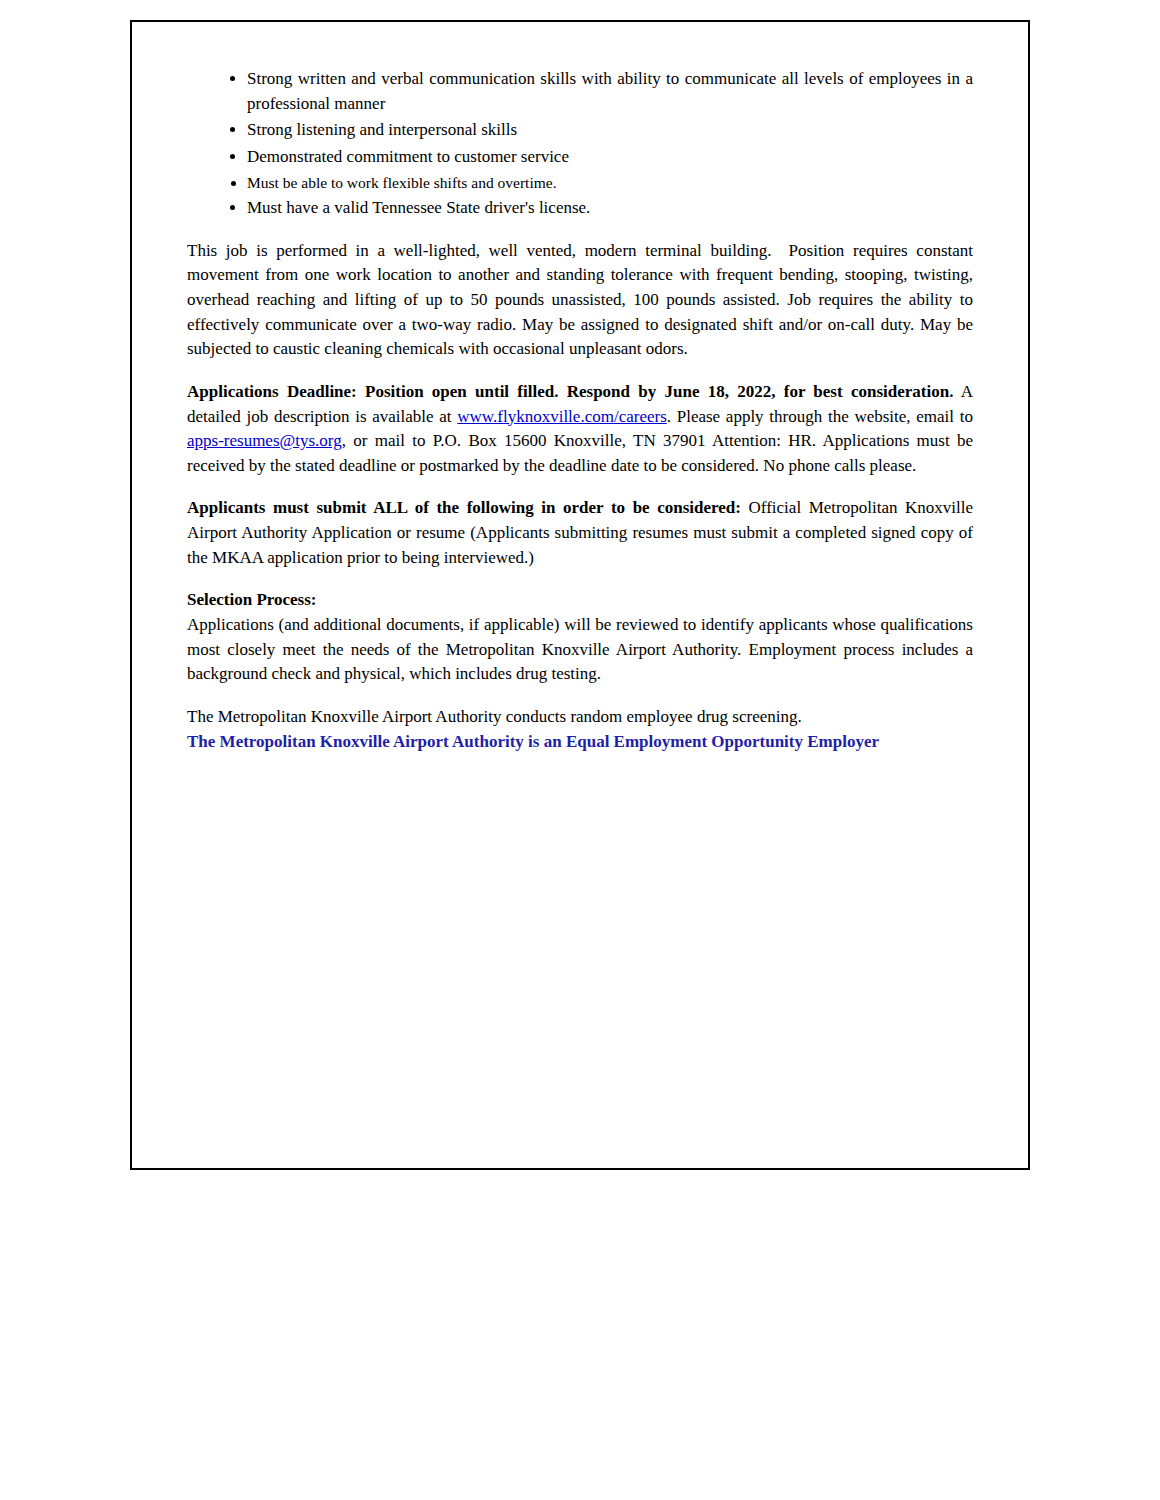Strong written and verbal communication skills with ability to communicate all levels of employees in a professional manner
Strong listening and interpersonal skills
Demonstrated commitment to customer service
Must be able to work flexible shifts and overtime.
Must have a valid Tennessee State driver's license.
This job is performed in a well-lighted, well vented, modern terminal building. Position requires constant movement from one work location to another and standing tolerance with frequent bending, stooping, twisting, overhead reaching and lifting of up to 50 pounds unassisted, 100 pounds assisted. Job requires the ability to effectively communicate over a two-way radio. May be assigned to designated shift and/or on-call duty. May be subjected to caustic cleaning chemicals with occasional unpleasant odors.
Applications Deadline: Position open until filled. Respond by June 18, 2022, for best consideration. A detailed job description is available at www.flyknoxville.com/careers. Please apply through the website, email to apps-resumes@tys.org, or mail to P.O. Box 15600 Knoxville, TN 37901 Attention: HR. Applications must be received by the stated deadline or postmarked by the deadline date to be considered. No phone calls please.
Applicants must submit ALL of the following in order to be considered: Official Metropolitan Knoxville Airport Authority Application or resume (Applicants submitting resumes must submit a completed signed copy of the MKAA application prior to being interviewed.)
Selection Process:
Applications (and additional documents, if applicable) will be reviewed to identify applicants whose qualifications most closely meet the needs of the Metropolitan Knoxville Airport Authority. Employment process includes a background check and physical, which includes drug testing.
The Metropolitan Knoxville Airport Authority conducts random employee drug screening.
The Metropolitan Knoxville Airport Authority is an Equal Employment Opportunity Employer